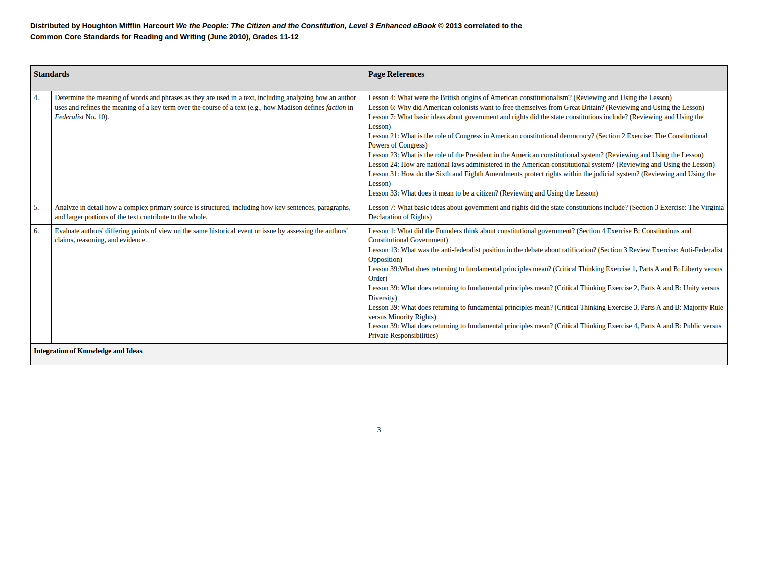Distributed by Houghton Mifflin Harcourt We the People: The Citizen and the Constitution, Level 3 Enhanced eBook © 2013 correlated to the
Common Core Standards for Reading and Writing (June 2010), Grades 11-12
| Standards | Page References |
| --- | --- |
| 4. | Determine the meaning of words and phrases as they are used in a text, including analyzing how an author uses and refines the meaning of a key term over the course of a text (e.g., how Madison defines faction in Federalist No. 10). | Lesson 4: What were the British origins of American constitutionalism? (Reviewing and Using the Lesson) Lesson 6: Why did American colonists want to free themselves from Great Britain? (Reviewing and Using the Lesson) Lesson 7: What basic ideas about government and rights did the state constitutions include? (Reviewing and Using the Lesson) Lesson 21: What is the role of Congress in American constitutional democracy? (Section 2 Exercise: The Constitutional Powers of Congress) Lesson 23: What is the role of the President in the American constitutional system? (Reviewing and Using the Lesson) Lesson 24: How are national laws administered in the American constitutional system? (Reviewing and Using the Lesson) Lesson 31: How do the Sixth and Eighth Amendments protect rights within the judicial system? (Reviewing and Using the Lesson) Lesson 33: What does it mean to be a citizen? (Reviewing and Using the Lesson) |
| 5. | Analyze in detail how a complex primary source is structured, including how key sentences, paragraphs, and larger portions of the text contribute to the whole. | Lesson 7: What basic ideas about government and rights did the state constitutions include? (Section 3 Exercise: The Virginia Declaration of Rights) |
| 6. | Evaluate authors' differing points of view on the same historical event or issue by assessing the authors' claims, reasoning, and evidence. | Lesson 1: What did the Founders think about constitutional government? (Section 4 Exercise B: Constitutions and Constitutional Government) Lesson 13: What was the anti-federalist position in the debate about ratification? (Section 3 Review Exercise: Anti-Federalist Opposition) Lesson 39:What does returning to fundamental principles mean? (Critical Thinking Exercise 1, Parts A and B: Liberty versus Order) Lesson 39: What does returning to fundamental principles mean? (Critical Thinking Exercise 2, Parts A and B: Unity versus Diversity) Lesson 39: What does returning to fundamental principles mean? (Critical Thinking Exercise 3, Parts A and B: Majority Rule versus Minority Rights) Lesson 39: What does returning to fundamental principles mean? (Critical Thinking Exercise 4, Parts A and B: Public versus Private Responsibilities) |
| Integration of Knowledge and Ideas |
3